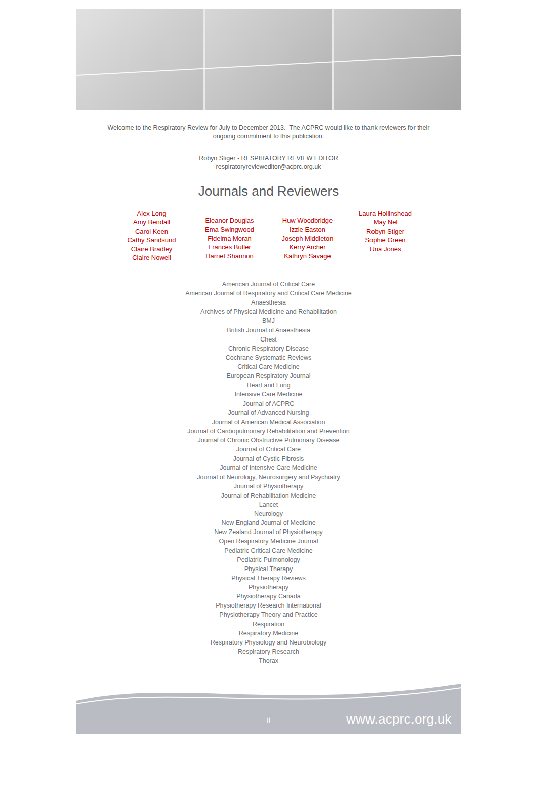Welcome to the Respiratory Review for July to December 2013. The ACPRC would like to thank reviewers for their ongoing commitment to this publication.
Robyn Stiger - RESPIRATORY REVIEW EDITOR
respiratoryrevieweditor@acprc.org.uk
Journals and Reviewers
Alex Long
Amy Bendall
Carol Keen
Cathy Sandsund
Claire Bradley
Claire Nowell
Eleanor Douglas
Ema Swingwood
Fidelma Moran
Frances Butler
Harriet Shannon
Huw Woodbridge
Izzie Easton
Joseph Middleton
Kerry Archer
Kathryn Savage
Laura Hollinshead
May Nel
Robyn Stiger
Sophie Green
Una Jones
American Journal of Critical Care
American Journal of Respiratory and Critical Care Medicine
Anaesthesia
Archives of Physical Medicine and Rehabilitation
BMJ
British Journal of Anaesthesia
Chest
Chronic Respiratory Disease
Cochrane Systematic Reviews
Critical Care Medicine
European Respiratory Journal
Heart and Lung
Intensive Care Medicine
Journal of ACPRC
Journal of Advanced Nursing
Journal of American Medical Association
Journal of Cardiopulmonary Rehabilitation and Prevention
Journal of Chronic Obstructive Pulmonary Disease
Journal of Critical Care
Journal of Cystic Fibrosis
Journal of Intensive Care Medicine
Journal of Neurology, Neurosurgery and Psychiatry
Journal of Physiotherapy
Journal of Rehabilitation Medicine
Lancet
Neurology
New England Journal of Medicine
New Zealand Journal of Physiotherapy
Open Respiratory Medicine Journal
Pediatric Critical Care Medicine
Pediatric Pulmonology
Physical Therapy
Physical Therapy Reviews
Physiotherapy
Physiotherapy Canada
Physiotherapy Research International
Physiotherapy Theory and Practice
Respiration
Respiratory Medicine
Respiratory Physiology and Neurobiology
Respiratory Research
Thorax
ii
www.acprc.org.uk